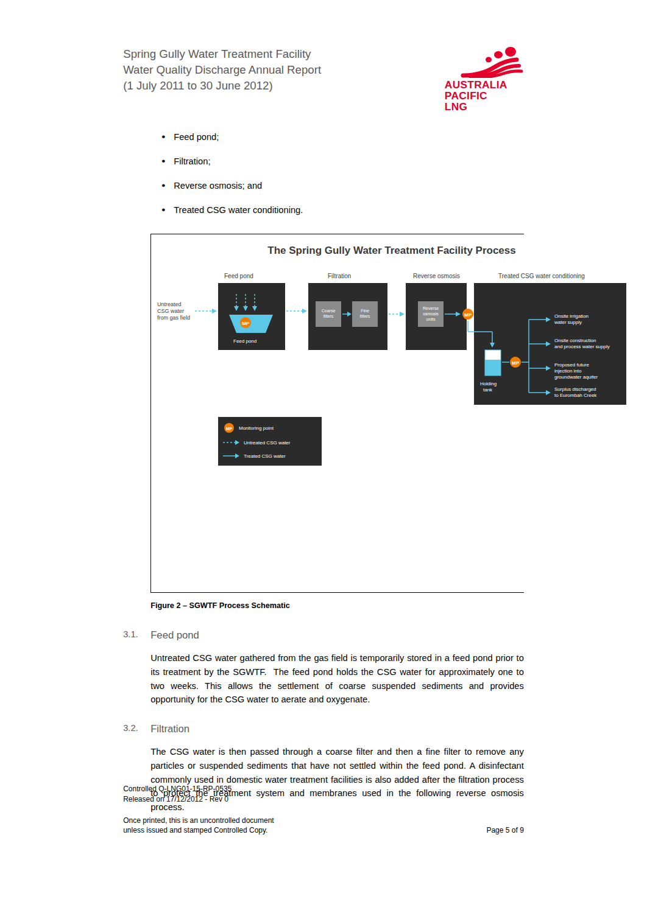Spring Gully Water Treatment Facility
Water Quality Discharge Annual Report
(1 July 2011 to 30 June 2012)
AUSTRALIA
PACIFIC
LNG
Feed pond;
Filtration;
Reverse osmosis; and
Treated CSG water conditioning.
The Spring Gully Water Treatment Facility Process Feed pond Filtration Reverse osmosis Treated CSG water conditioning Untreated CSG water from gas field MP Feed pond Coarse filters Fine filters Reverse osmosis units MP Holding tank MP Onsite irrigation water supply Onsite construction and process water supply Proposed future injection into groundwater aquifer Surplus discharged to Eurombah Creek MP Monitoring point Untreated CSG water Treated CSG water
Figure 2 – SGWTF Process Schematic
3.1. Feed pond
Untreated CSG water gathered from the gas field is temporarily stored in a feed pond prior to its treatment by the SGWTF. The feed pond holds the CSG water for approximately one to two weeks. This allows the settlement of coarse suspended sediments and provides opportunity for the CSG water to aerate and oxygenate.
3.2. Filtration
The CSG water is then passed through a coarse filter and then a fine filter to remove any particles or suspended sediments that have not settled within the feed pond. A disinfectant commonly used in domestic water treatment facilities is also added after the filtration process to protect the treatment system and membranes used in the following reverse osmosis process.
Controlled Q-LNG01-15-RP-0535
Released on 17/12/2012 - Rev 0
Once printed, this is an uncontrolled document
unless issued and stamped Controlled Copy.
Page 5 of 9